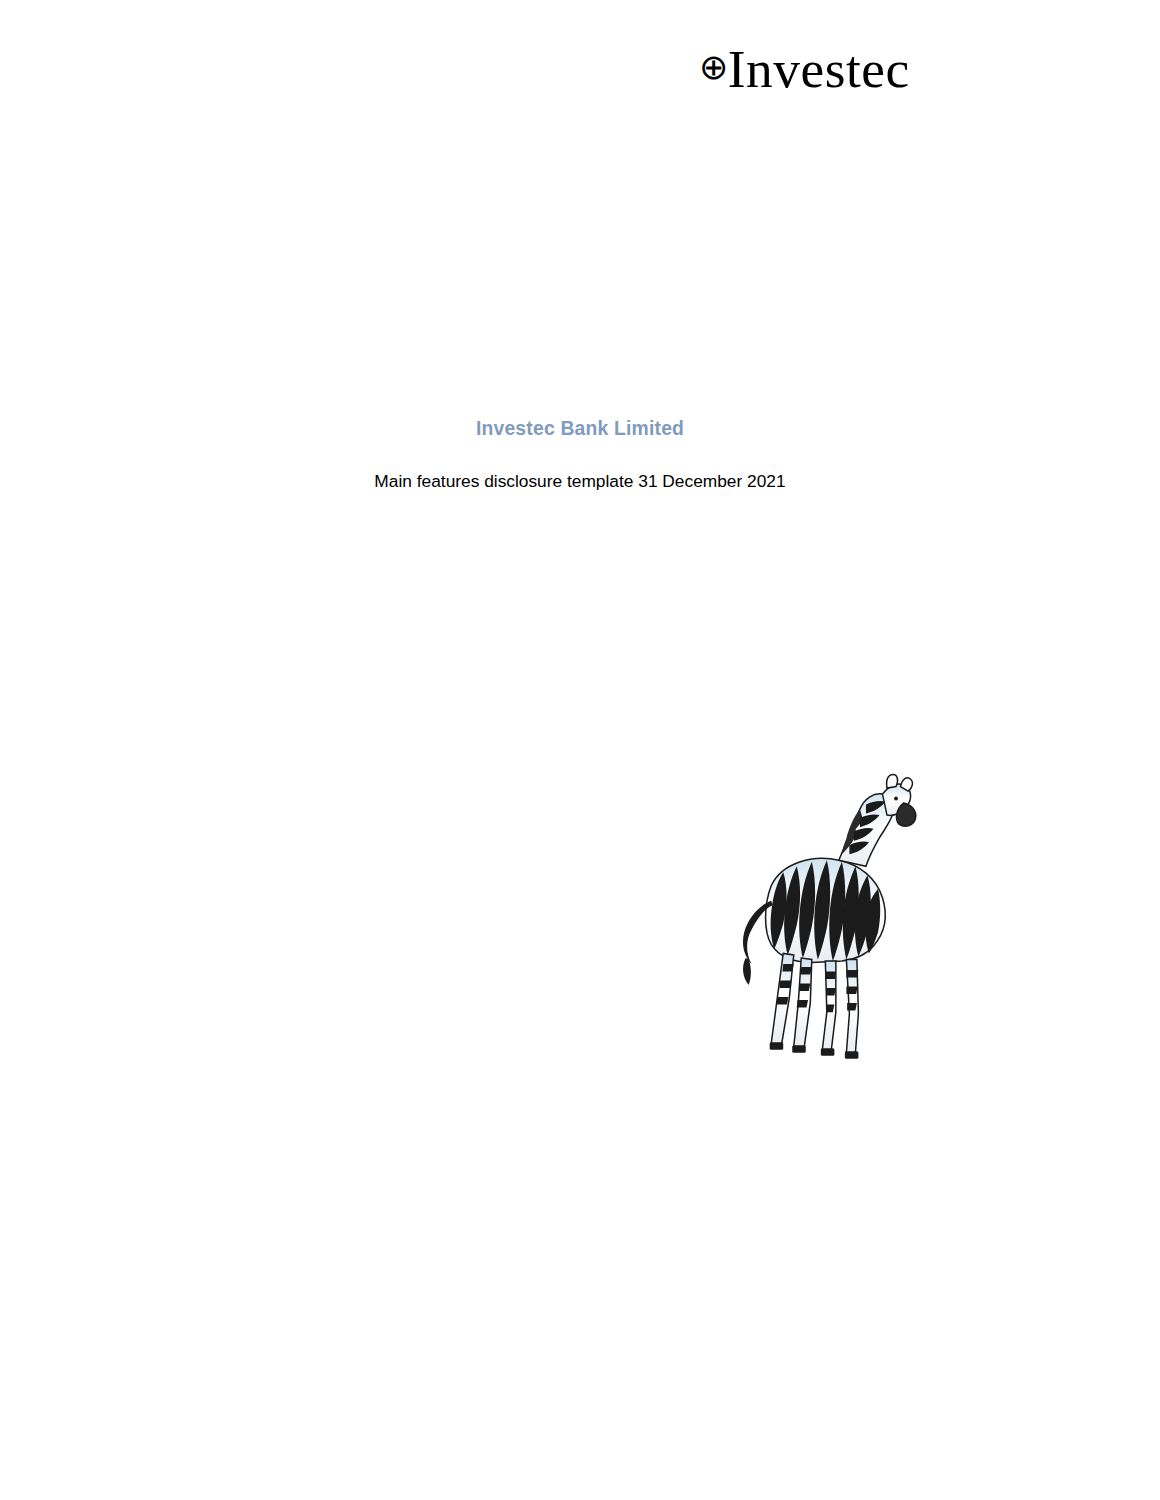⊕Investec
Investec Bank Limited
Main features disclosure template 31 December 2021